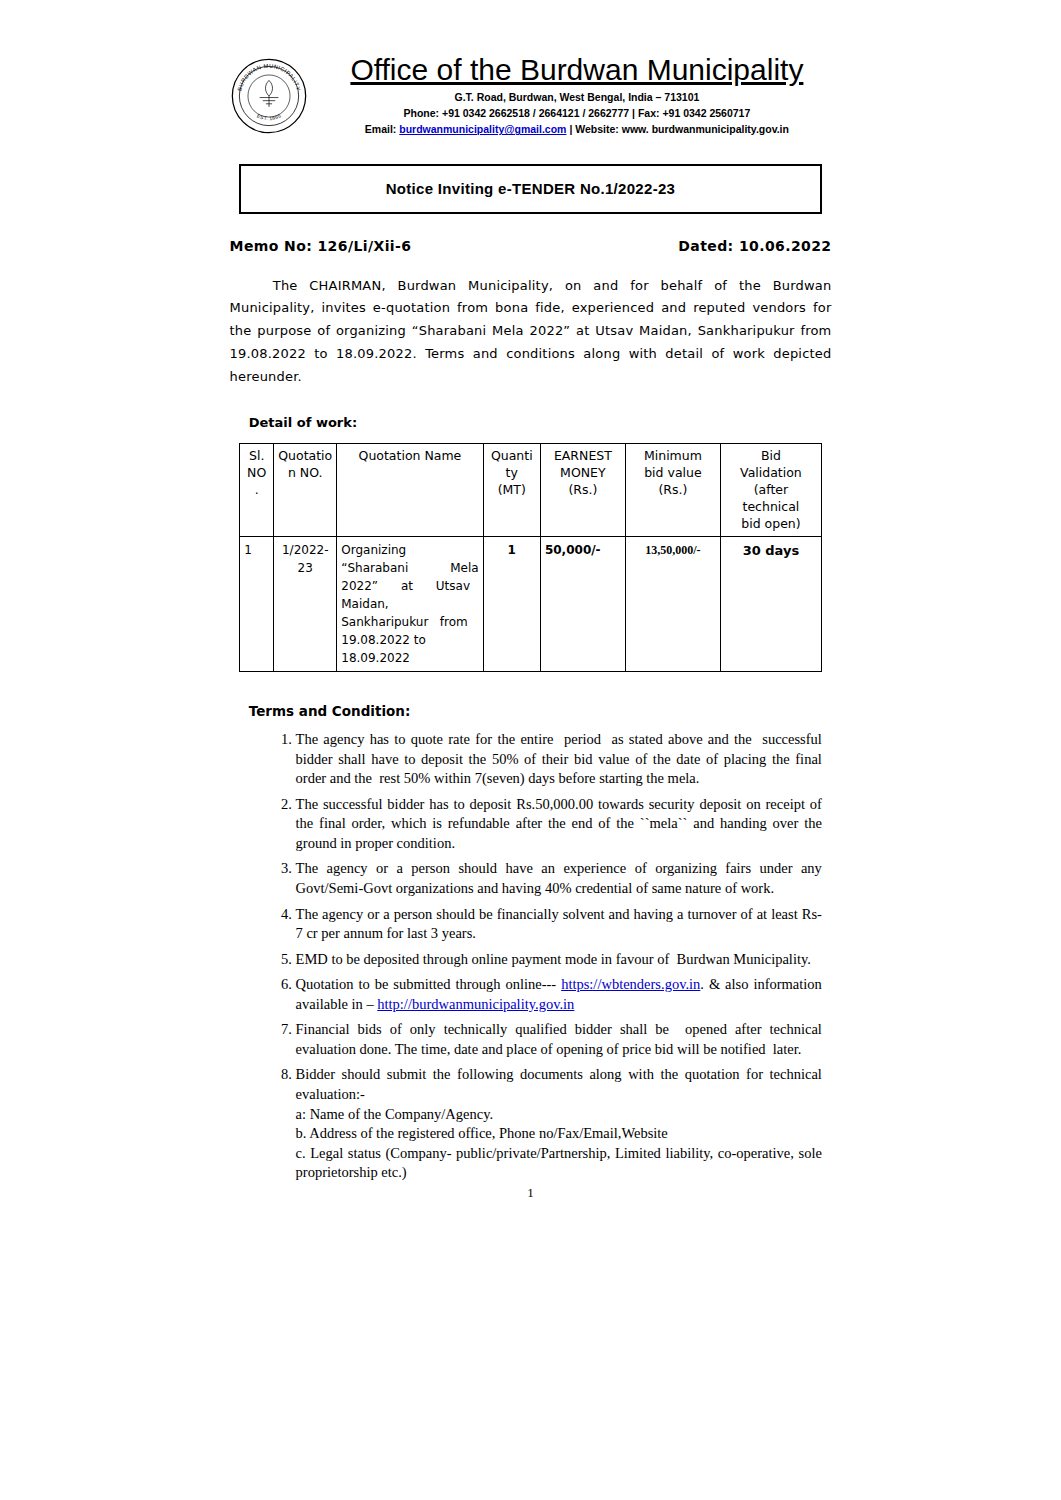BURDWAN MUNICIPALITY EST. 1865
Office of the Burdwan Municipality
G.T. Road, Burdwan, West Bengal, India – 713101
Phone: +91 0342 2662518 / 2664121 / 2662777 | Fax: +91 0342 2560717
Email: burdwanmunicipality@gmail.com | Website: www. burdwanmunicipality.gov.in
Notice Inviting e-TENDER No.1/2022-23
Memo No: 126/Li/Xii-6
Dated: 10.06.2022
The CHAIRMAN, Burdwan Municipality, on and for behalf of the Burdwan Municipality, invites e-quotation from bona fide, experienced and reputed vendors for the purpose of organizing “Sharabani Mela 2022” at Utsav Maidan, Sankharipukur from 19.08.2022 to 18.09.2022. Terms and conditions along with detail of work depicted hereunder.
Detail of work:
| Sl. NO . | Quotatio n NO. | Quotation Name | Quanti ty (MT) | EARNEST MONEY (Rs.) | Minimum bid value (Rs.) | Bid Validation (after technical bid open) |
| --- | --- | --- | --- | --- | --- | --- |
| 1 | 1/2022- 23 | Organizing “Sharabani Mela 2022” at Utsav Maidan, Sankharipukur from 19.08.2022 to 18.09.2022 | 1 | 50,000/- | 13,50,000/- | 30 days |
Terms and Condition:
The agency has to quote rate for the entire period as stated above and the successful bidder shall have to deposit the 50% of their bid value of the date of placing the final order and the rest 50% within 7(seven) days before starting the mela.
The successful bidder has to deposit Rs.50,000.00 towards security deposit on receipt of the final order, which is refundable after the end of the ``mela`` and handing over the ground in proper condition.
The agency or a person should have an experience of organizing fairs under any Govt/Semi-Govt organizations and having 40% credential of same nature of work.
The agency or a person should be financially solvent and having a turnover of at least Rs-7 cr per annum for last 3 years.
EMD to be deposited through online payment mode in favour of Burdwan Municipality.
Quotation to be submitted through online--- https://wbtenders.gov.in. & also information available in – http://burdwanmunicipality.gov.in
Financial bids of only technically qualified bidder shall be opened after technical evaluation done. The time, date and place of opening of price bid will be notified later.
Bidder should submit the following documents along with the quotation for technical evaluation:- a: Name of the Company/Agency. b. Address of the registered office, Phone no/Fax/Email,Website c. Legal status (Company- public/private/Partnership, Limited liability, co-operative, sole proprietorship etc.)
1